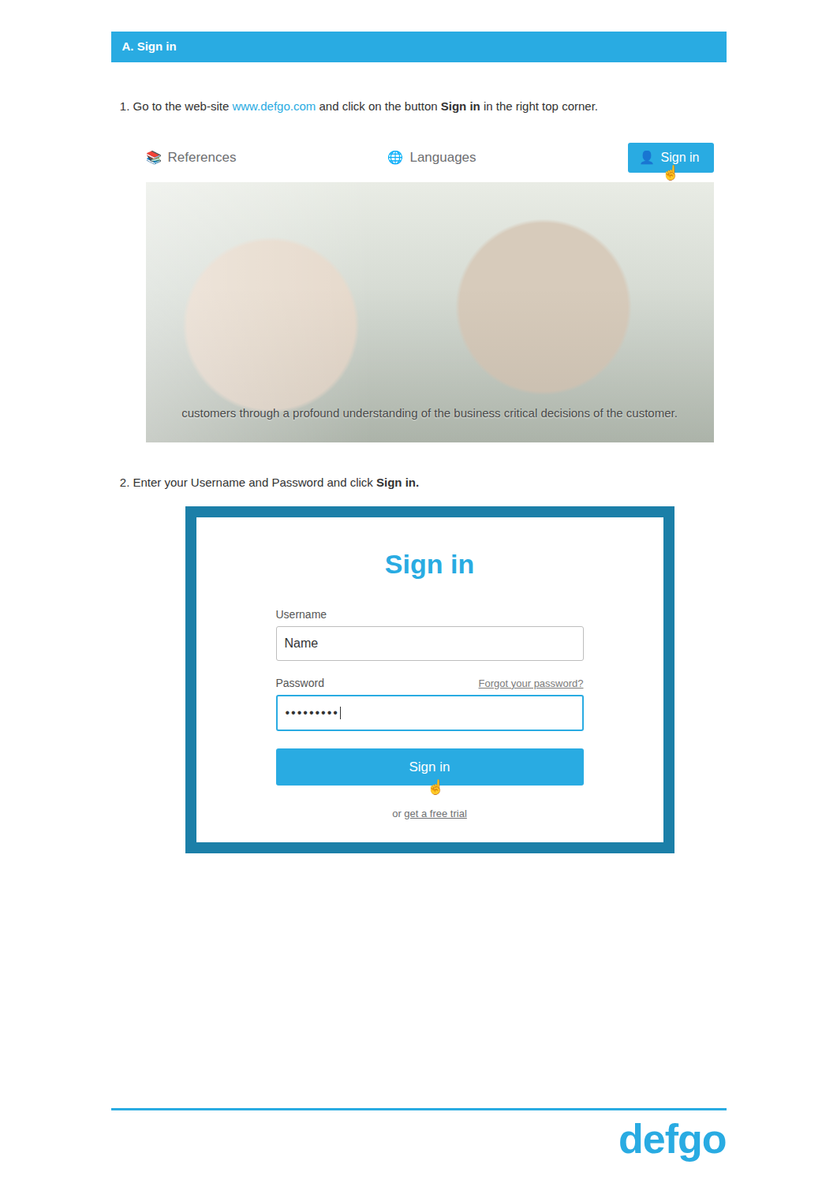A. Sign in
Go to the web-site www.defgo.com and click on the button Sign in in the right top corner.
📚 References 🌐 Languages 👤 Sign in ☝
customers through a profound understanding of the business critical decisions of the customer.
Enter your Username and Password and click Sign in.
Sign in
Username
Name
Password Forgot your password?
•••••••••
Sign in ☝
or get a free trial
defgo